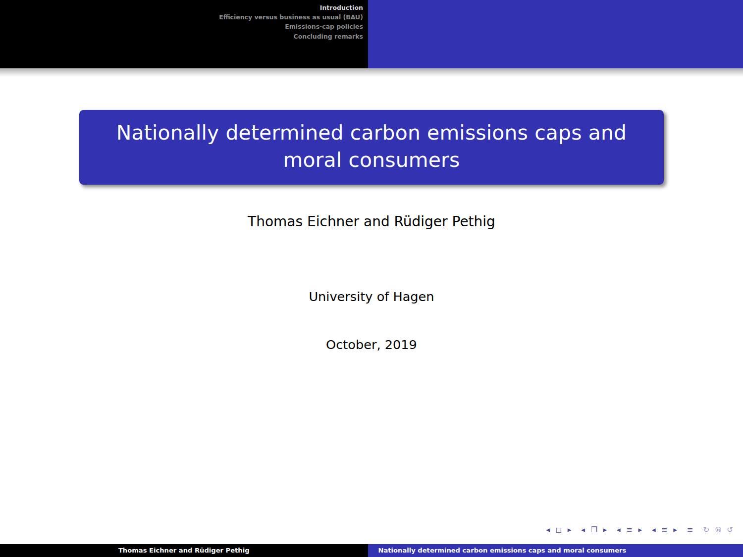Introduction
Efficiency versus business as usual (BAU)
Emissions-cap policies
Concluding remarks
Nationally determined carbon emissions caps and moral consumers
Thomas Eichner and Rüdiger Pethig
University of Hagen
October, 2019
◂ ◻ ▸ ◂ ❐ ▸ ◂ ≡ ▸ ◂ ≡ ▸ ≡ ↻ ⦾ ↺
Thomas Eichner and Rüdiger Pethig
Nationally determined carbon emissions caps and moral consumers